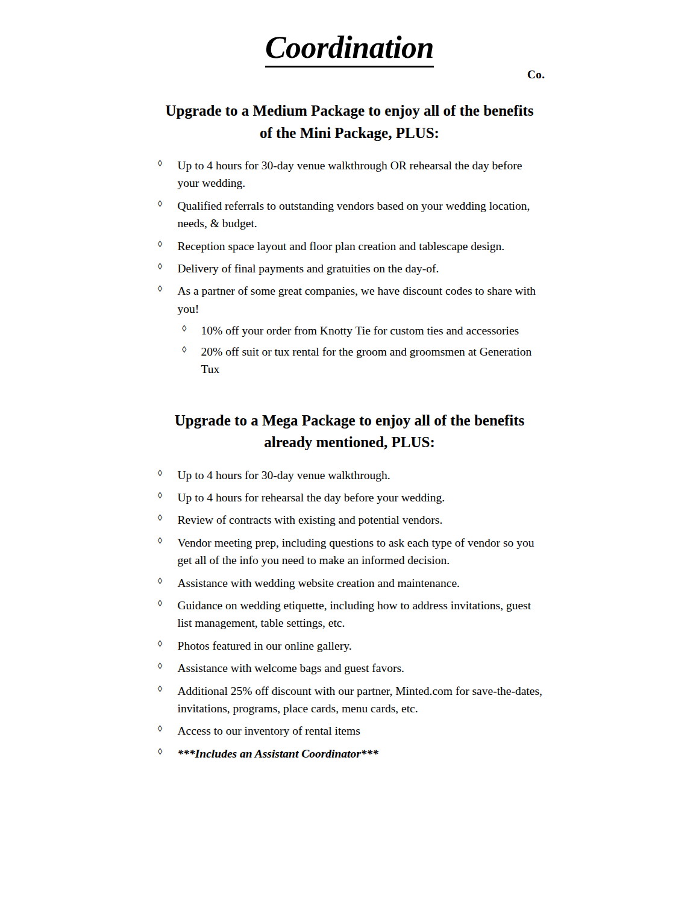Coordination Co.
Upgrade to a Medium Package to enjoy all of the benefits of the Mini Package, PLUS:
Up to 4 hours for 30-day venue walkthrough OR rehearsal the day before your wedding.
Qualified referrals to outstanding vendors based on your wedding location, needs, & budget.
Reception space layout and floor plan creation and tablescape design.
Delivery of final payments and gratuities on the day-of.
As a partner of some great companies, we have discount codes to share with you!
10% off your order from Knotty Tie for custom ties and accessories
20% off suit or tux rental for the groom and groomsmen at Generation Tux
Upgrade to a Mega Package to enjoy all of the benefits already mentioned, PLUS:
Up to 4 hours for 30-day venue walkthrough.
Up to 4 hours for rehearsal the day before your wedding.
Review of contracts with existing and potential vendors.
Vendor meeting prep, including questions to ask each type of vendor so you get all of the info you need to make an informed decision.
Assistance with wedding website creation and maintenance.
Guidance on wedding etiquette, including how to address invitations, guest list management, table settings, etc.
Photos featured in our online gallery.
Assistance with welcome bags and guest favors.
Additional 25% off discount with our partner, Minted.com for save-the-dates, invitations, programs, place cards, menu cards, etc.
Access to our inventory of rental items
***Includes an Assistant Coordinator***